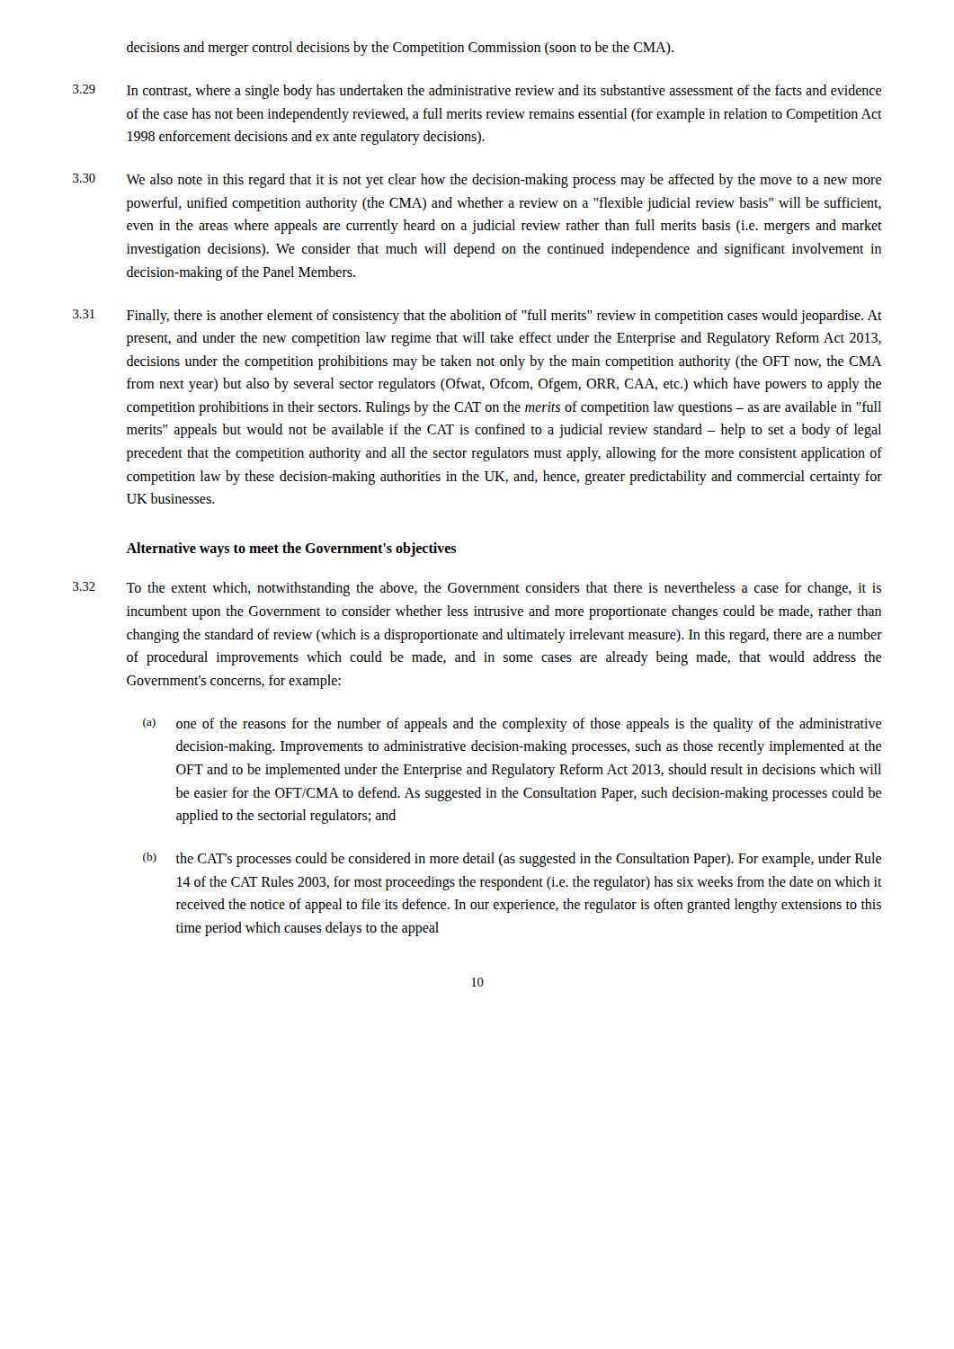decisions and merger control decisions by the Competition Commission (soon to be the CMA).
3.29
In contrast, where a single body has undertaken the administrative review and its substantive assessment of the facts and evidence of the case has not been independently reviewed, a full merits review remains essential (for example in relation to Competition Act 1998 enforcement decisions and ex ante regulatory decisions).
3.30
We also note in this regard that it is not yet clear how the decision-making process may be affected by the move to a new more powerful, unified competition authority (the CMA) and whether a review on a "flexible judicial review basis" will be sufficient, even in the areas where appeals are currently heard on a judicial review rather than full merits basis (i.e. mergers and market investigation decisions). We consider that much will depend on the continued independence and significant involvement in decision-making of the Panel Members.
3.31
Finally, there is another element of consistency that the abolition of "full merits" review in competition cases would jeopardise. At present, and under the new competition law regime that will take effect under the Enterprise and Regulatory Reform Act 2013, decisions under the competition prohibitions may be taken not only by the main competition authority (the OFT now, the CMA from next year) but also by several sector regulators (Ofwat, Ofcom, Ofgem, ORR, CAA, etc.) which have powers to apply the competition prohibitions in their sectors. Rulings by the CAT on the merits of competition law questions – as are available in "full merits" appeals but would not be available if the CAT is confined to a judicial review standard – help to set a body of legal precedent that the competition authority and all the sector regulators must apply, allowing for the more consistent application of competition law by these decision-making authorities in the UK, and, hence, greater predictability and commercial certainty for UK businesses.
Alternative ways to meet the Government's objectives
3.32
To the extent which, notwithstanding the above, the Government considers that there is nevertheless a case for change, it is incumbent upon the Government to consider whether less intrusive and more proportionate changes could be made, rather than changing the standard of review (which is a disproportionate and ultimately irrelevant measure). In this regard, there are a number of procedural improvements which could be made, and in some cases are already being made, that would address the Government's concerns, for example:
(a)
one of the reasons for the number of appeals and the complexity of those appeals is the quality of the administrative decision-making. Improvements to administrative decision-making processes, such as those recently implemented at the OFT and to be implemented under the Enterprise and Regulatory Reform Act 2013, should result in decisions which will be easier for the OFT/CMA to defend. As suggested in the Consultation Paper, such decision-making processes could be applied to the sectorial regulators; and
(b)
the CAT's processes could be considered in more detail (as suggested in the Consultation Paper). For example, under Rule 14 of the CAT Rules 2003, for most proceedings the respondent (i.e. the regulator) has six weeks from the date on which it received the notice of appeal to file its defence. In our experience, the regulator is often granted lengthy extensions to this time period which causes delays to the appeal
10